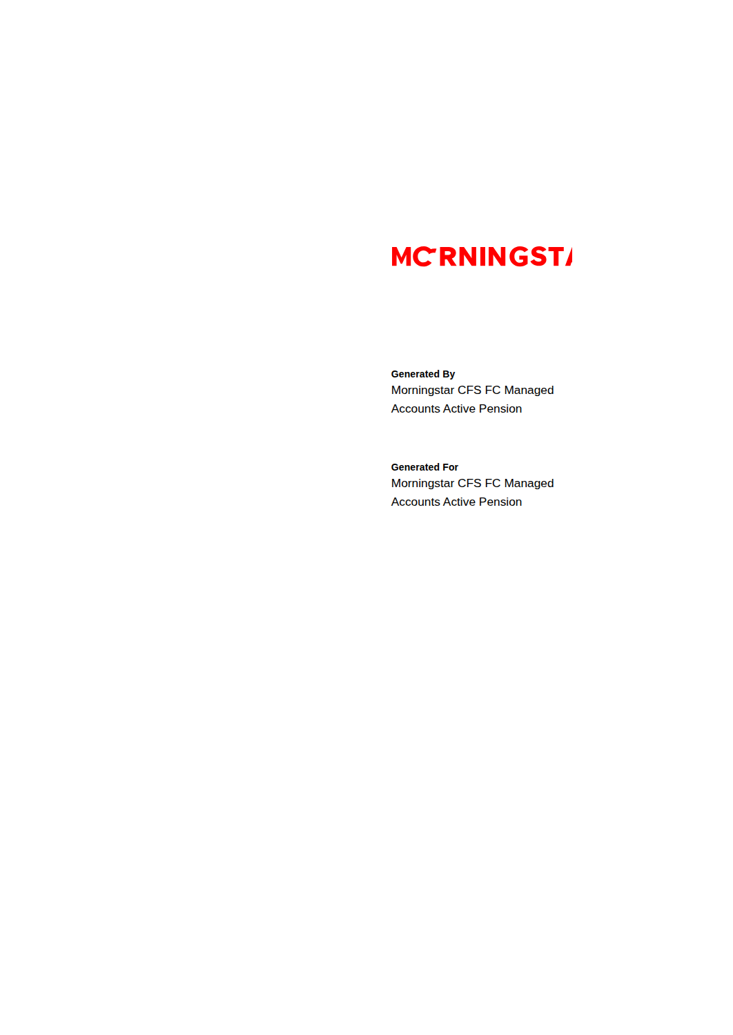MORNINGSTAR R
Generated By
Morningstar CFS FC Managed Accounts Active Pension
Generated For
Morningstar CFS FC Managed Accounts Active Pension